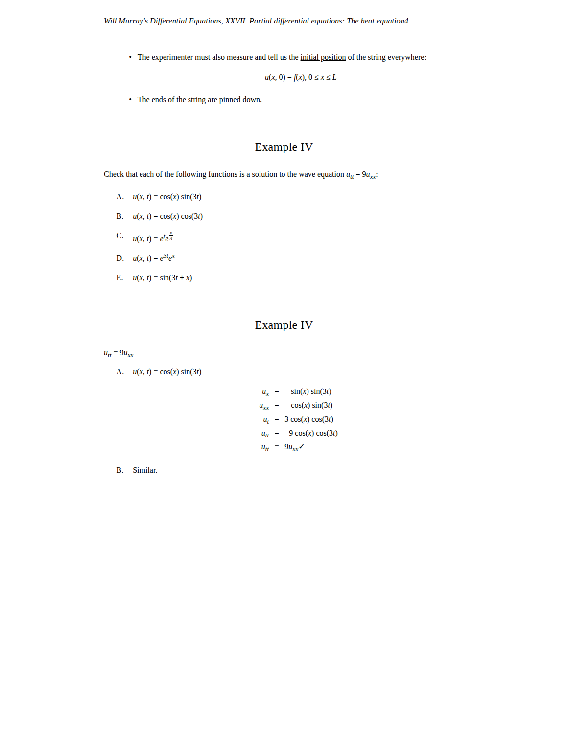Will Murray's Differential Equations, XXVII. Partial differential equations: The heat equation4
The experimenter must also measure and tell us the initial position of the string everywhere:
u(x, 0) = f(x), 0 ≤ x ≤ L
The ends of the string are pinned down.
Example IV
Check that each of the following functions is a solution to the wave equation utt = 9uxx:
u(x, t) = cos(x) sin(3t)
u(x, t) = cos(x) cos(3t)
u(x, t) = et ex 3
u(x, t) = e3tex
u(x, t) = sin(3t + x)
Example IV
utt = 9uxx
u(x, t) = cos(x) sin(3t)
| u x | = | − sin ( x ) sin (3 t ) |
| u xx | = | − cos ( x ) sin (3 t ) |
| u t | = | 3 cos ( x ) cos (3 t ) |
| u tt | = | −9 cos ( x ) cos (3 t ) |
| u tt | = | 9 u xx ✓ |
B. Similar.